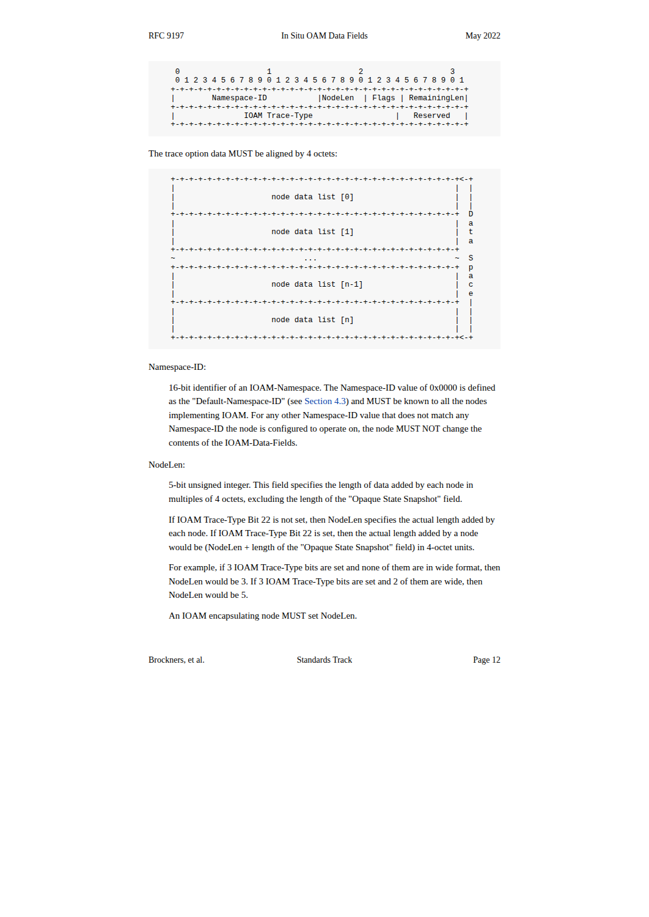RFC 9197
In Situ OAM Data Fields
May 2022
    0                   1                   2                   3
    0 1 2 3 4 5 6 7 8 9 0 1 2 3 4 5 6 7 8 9 0 1 2 3 4 5 6 7 8 9 0 1
   +-+-+-+-+-+-+-+-+-+-+-+-+-+-+-+-+-+-+-+-+-+-+-+-+-+-+-+-+-+-+-+-+
   |        Namespace-ID           |NodeLen  | Flags | RemainingLen|
   +-+-+-+-+-+-+-+-+-+-+-+-+-+-+-+-+-+-+-+-+-+-+-+-+-+-+-+-+-+-+-+-+
   |               IOAM Trace-Type                  |   Reserved   |
   +-+-+-+-+-+-+-+-+-+-+-+-+-+-+-+-+-+-+-+-+-+-+-+-+-+-+-+-+-+-+-+-+
The trace option data MUST be aligned by 4 octets:
   +-+-+-+-+-+-+-+-+-+-+-+-+-+-+-+-+-+-+-+-+-+-+-+-+-+-+-+-+-+-+-+<-+
   |                                                             |  |
   |                     node data list [0]                      |  |
   |                                                             |  |
   +-+-+-+-+-+-+-+-+-+-+-+-+-+-+-+-+-+-+-+-+-+-+-+-+-+-+-+-+-+-+-+  D
   |                                                             |  a
   |                     node data list [1]                      |  t
   |                                                             |  a
   +-+-+-+-+-+-+-+-+-+-+-+-+-+-+-+-+-+-+-+-+-+-+-+-+-+-+-+-+-+-+-+
   ~                            ...                              ~  S
   +-+-+-+-+-+-+-+-+-+-+-+-+-+-+-+-+-+-+-+-+-+-+-+-+-+-+-+-+-+-+-+  p
   |                                                             |  a
   |                     node data list [n-1]                    |  c
   |                                                             |  e
   +-+-+-+-+-+-+-+-+-+-+-+-+-+-+-+-+-+-+-+-+-+-+-+-+-+-+-+-+-+-+-+  |
   |                                                             |  |
   |                     node data list [n]                      |  |
   |                                                             |  |
   +-+-+-+-+-+-+-+-+-+-+-+-+-+-+-+-+-+-+-+-+-+-+-+-+-+-+-+-+-+-+-+<-+
Namespace-ID:
16-bit identifier of an IOAM-Namespace. The Namespace-ID value of 0x0000 is defined as the "Default-Namespace-ID" (see Section 4.3) and MUST be known to all the nodes implementing IOAM. For any other Namespace-ID value that does not match any Namespace-ID the node is configured to operate on, the node MUST NOT change the contents of the IOAM-Data-Fields.
NodeLen:
5-bit unsigned integer. This field specifies the length of data added by each node in multiples of 4 octets, excluding the length of the "Opaque State Snapshot" field.
If IOAM Trace-Type Bit 22 is not set, then NodeLen specifies the actual length added by each node. If IOAM Trace-Type Bit 22 is set, then the actual length added by a node would be (NodeLen + length of the "Opaque State Snapshot" field) in 4-octet units.
For example, if 3 IOAM Trace-Type bits are set and none of them are in wide format, then NodeLen would be 3. If 3 IOAM Trace-Type bits are set and 2 of them are wide, then NodeLen would be 5.
An IOAM encapsulating node MUST set NodeLen.
Brockners, et al.
Standards Track
Page 12